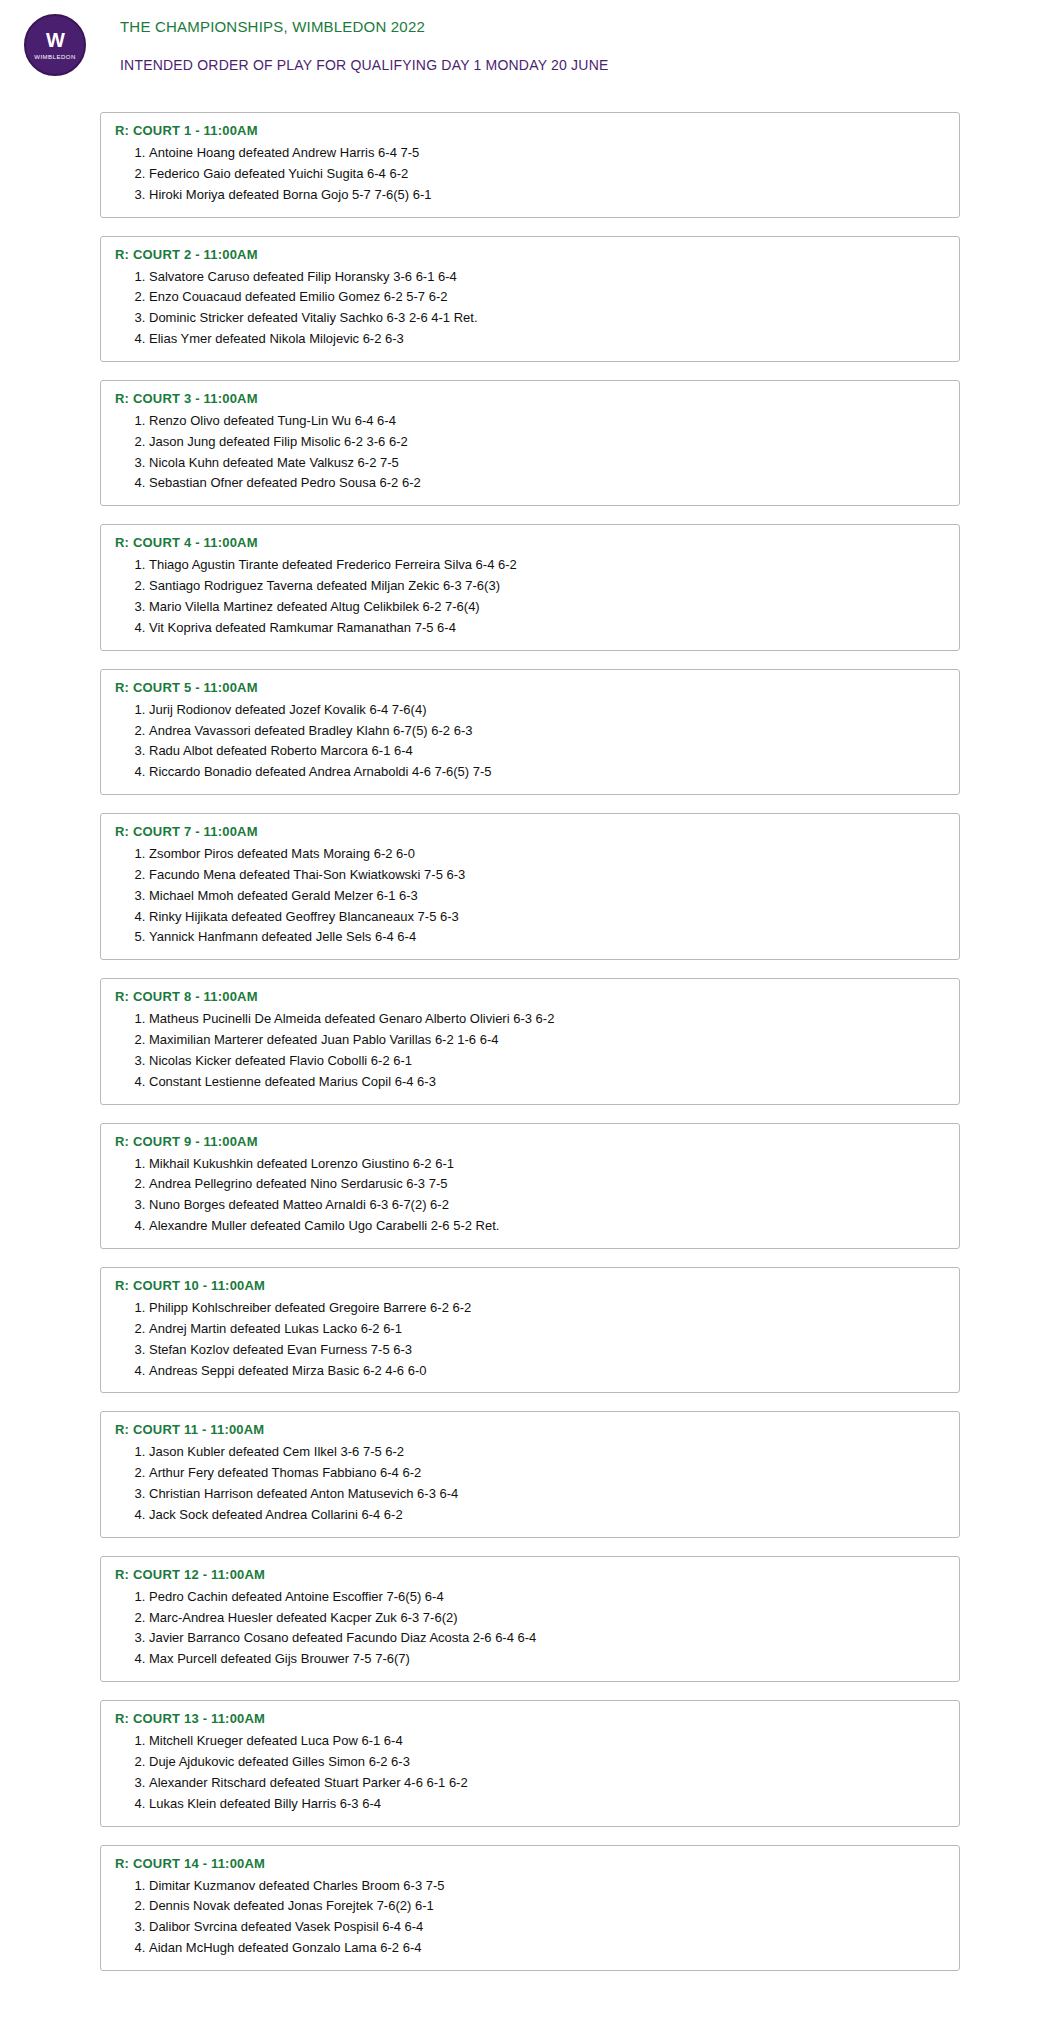W Wimbledon
THE CHAMPIONSHIPS, WIMBLEDON 2022
INTENDED ORDER OF PLAY FOR QUALIFYING DAY 1 MONDAY 20 JUNE
R: COURT 1 - 11:00AM
Antoine Hoang defeated Andrew Harris 6-4 7-5
Federico Gaio defeated Yuichi Sugita 6-4 6-2
Hiroki Moriya defeated Borna Gojo 5-7 7-6(5) 6-1
R: COURT 2 - 11:00AM
Salvatore Caruso defeated Filip Horansky 3-6 6-1 6-4
Enzo Couacaud defeated Emilio Gomez 6-2 5-7 6-2
Dominic Stricker defeated Vitaliy Sachko 6-3 2-6 4-1 Ret.
Elias Ymer defeated Nikola Milojevic 6-2 6-3
R: COURT 3 - 11:00AM
Renzo Olivo defeated Tung-Lin Wu 6-4 6-4
Jason Jung defeated Filip Misolic 6-2 3-6 6-2
Nicola Kuhn defeated Mate Valkusz 6-2 7-5
Sebastian Ofner defeated Pedro Sousa 6-2 6-2
R: COURT 4 - 11:00AM
Thiago Agustin Tirante defeated Frederico Ferreira Silva 6-4 6-2
Santiago Rodriguez Taverna defeated Miljan Zekic 6-3 7-6(3)
Mario Vilella Martinez defeated Altug Celikbilek 6-2 7-6(4)
Vit Kopriva defeated Ramkumar Ramanathan 7-5 6-4
R: COURT 5 - 11:00AM
Jurij Rodionov defeated Jozef Kovalik 6-4 7-6(4)
Andrea Vavassori defeated Bradley Klahn 6-7(5) 6-2 6-3
Radu Albot defeated Roberto Marcora 6-1 6-4
Riccardo Bonadio defeated Andrea Arnaboldi 4-6 7-6(5) 7-5
R: COURT 7 - 11:00AM
Zsombor Piros defeated Mats Moraing 6-2 6-0
Facundo Mena defeated Thai-Son Kwiatkowski 7-5 6-3
Michael Mmoh defeated Gerald Melzer 6-1 6-3
Rinky Hijikata defeated Geoffrey Blancaneaux 7-5 6-3
Yannick Hanfmann defeated Jelle Sels 6-4 6-4
R: COURT 8 - 11:00AM
Matheus Pucinelli De Almeida defeated Genaro Alberto Olivieri 6-3 6-2
Maximilian Marterer defeated Juan Pablo Varillas 6-2 1-6 6-4
Nicolas Kicker defeated Flavio Cobolli 6-2 6-1
Constant Lestienne defeated Marius Copil 6-4 6-3
R: COURT 9 - 11:00AM
Mikhail Kukushkin defeated Lorenzo Giustino 6-2 6-1
Andrea Pellegrino defeated Nino Serdarusic 6-3 7-5
Nuno Borges defeated Matteo Arnaldi 6-3 6-7(2) 6-2
Alexandre Muller defeated Camilo Ugo Carabelli 2-6 5-2 Ret.
R: COURT 10 - 11:00AM
Philipp Kohlschreiber defeated Gregoire Barrere 6-2 6-2
Andrej Martin defeated Lukas Lacko 6-2 6-1
Stefan Kozlov defeated Evan Furness 7-5 6-3
Andreas Seppi defeated Mirza Basic 6-2 4-6 6-0
R: COURT 11 - 11:00AM
Jason Kubler defeated Cem Ilkel 3-6 7-5 6-2
Arthur Fery defeated Thomas Fabbiano 6-4 6-2
Christian Harrison defeated Anton Matusevich 6-3 6-4
Jack Sock defeated Andrea Collarini 6-4 6-2
R: COURT 12 - 11:00AM
Pedro Cachin defeated Antoine Escoffier 7-6(5) 6-4
Marc-Andrea Huesler defeated Kacper Zuk 6-3 7-6(2)
Javier Barranco Cosano defeated Facundo Diaz Acosta 2-6 6-4 6-4
Max Purcell defeated Gijs Brouwer 7-5 7-6(7)
R: COURT 13 - 11:00AM
Mitchell Krueger defeated Luca Pow 6-1 6-4
Duje Ajdukovic defeated Gilles Simon 6-2 6-3
Alexander Ritschard defeated Stuart Parker 4-6 6-1 6-2
Lukas Klein defeated Billy Harris 6-3 6-4
R: COURT 14 - 11:00AM
Dimitar Kuzmanov defeated Charles Broom 6-3 7-5
Dennis Novak defeated Jonas Forejtek 7-6(2) 6-1
Dalibor Svrcina defeated Vasek Pospisil 6-4 6-4
Aidan McHugh defeated Gonzalo Lama 6-2 6-4